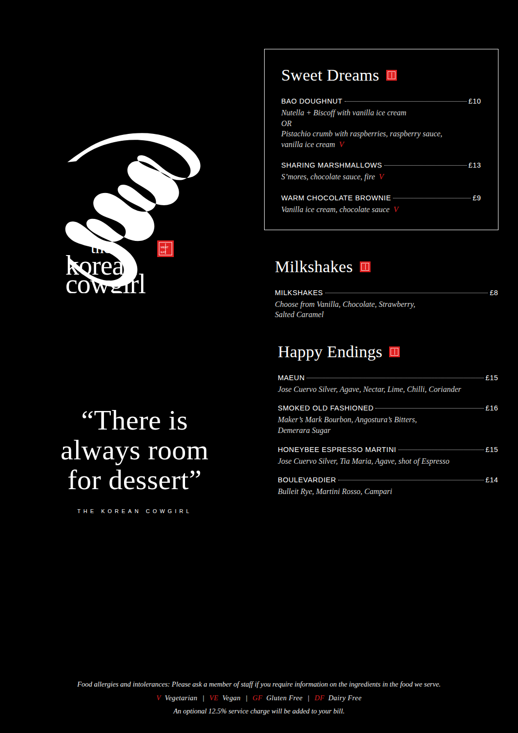The Korean Cowgirl the korean cowgirl MEAT EAT
“There is
always room
for dessert”
The Korean Cowgirl
Sweet Dreams
Bao Doughnut £10
Nutella + Biscoff with vanilla ice cream
OR
Pistachio crumb with raspberries, raspberry sauce,
vanilla ice cream V
Sharing Marshmallows £13
S’mores, chocolate sauce, fire V
Warm Chocolate Brownie £9
Vanilla ice cream, chocolate sauce V
Milkshakes
Milkshakes £8
Choose from Vanilla, Chocolate, Strawberry,
Salted Caramel
Happy Endings
Maeun £15
Jose Cuervo Silver, Agave, Nectar, Lime, Chilli, Coriander
Smoked Old Fashioned £16
Maker’s Mark Bourbon, Angostura’s Bitters,
Demerara Sugar
Honeybee Espresso Martini £15
Jose Cuervo Silver, Tia Maria, Agave, shot of Espresso
Boulevardier £14
Bulleit Rye, Martini Rosso, Campari
Food allergies and intolerances: Please ask a member of staff if you require information on the ingredients in the food we serve.
V Vegetarian | VE Vegan | GF Gluten Free | DF Dairy Free
An optional 12.5% service charge will be added to your bill.